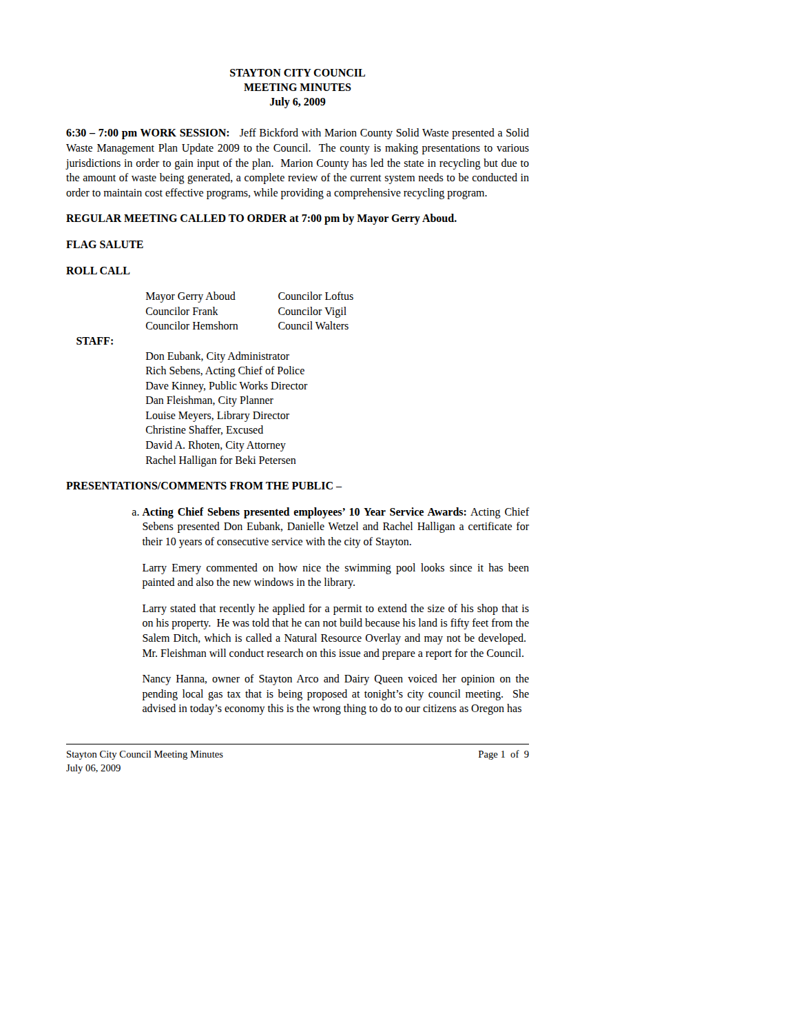STAYTON CITY COUNCIL
MEETING MINUTES
July 6, 2009
6:30 – 7:00 pm WORK SESSION: Jeff Bickford with Marion County Solid Waste presented a Solid Waste Management Plan Update 2009 to the Council. The county is making presentations to various jurisdictions in order to gain input of the plan. Marion County has led the state in recycling but due to the amount of waste being generated, a complete review of the current system needs to be conducted in order to maintain cost effective programs, while providing a comprehensive recycling program.
REGULAR MEETING CALLED TO ORDER at 7:00 pm by Mayor Gerry Aboud.
FLAG SALUTE
ROLL CALL
| Mayor Gerry Aboud | Councilor Loftus |
| Councilor Frank | Councilor Vigil |
| Councilor Hemshorn | Council Walters |
STAFF:
Don Eubank, City Administrator
Rich Sebens, Acting Chief of Police
Dave Kinney, Public Works Director
Dan Fleishman, City Planner
Louise Meyers, Library Director
Christine Shaffer, Excused
David A. Rhoten, City Attorney
Rachel Halligan for Beki Petersen
PRESENTATIONS/COMMENTS FROM THE PUBLIC –
Acting Chief Sebens presented employees’ 10 Year Service Awards: Acting Chief Sebens presented Don Eubank, Danielle Wetzel and Rachel Halligan a certificate for their 10 years of consecutive service with the city of Stayton.
Larry Emery commented on how nice the swimming pool looks since it has been painted and also the new windows in the library.
Larry stated that recently he applied for a permit to extend the size of his shop that is on his property. He was told that he can not build because his land is fifty feet from the Salem Ditch, which is called a Natural Resource Overlay and may not be developed. Mr. Fleishman will conduct research on this issue and prepare a report for the Council.
Nancy Hanna, owner of Stayton Arco and Dairy Queen voiced her opinion on the pending local gas tax that is being proposed at tonight’s city council meeting. She advised in today’s economy this is the wrong thing to do to our citizens as Oregon has
Stayton City Council Meeting Minutes
July 06, 2009
Page 1 of 9